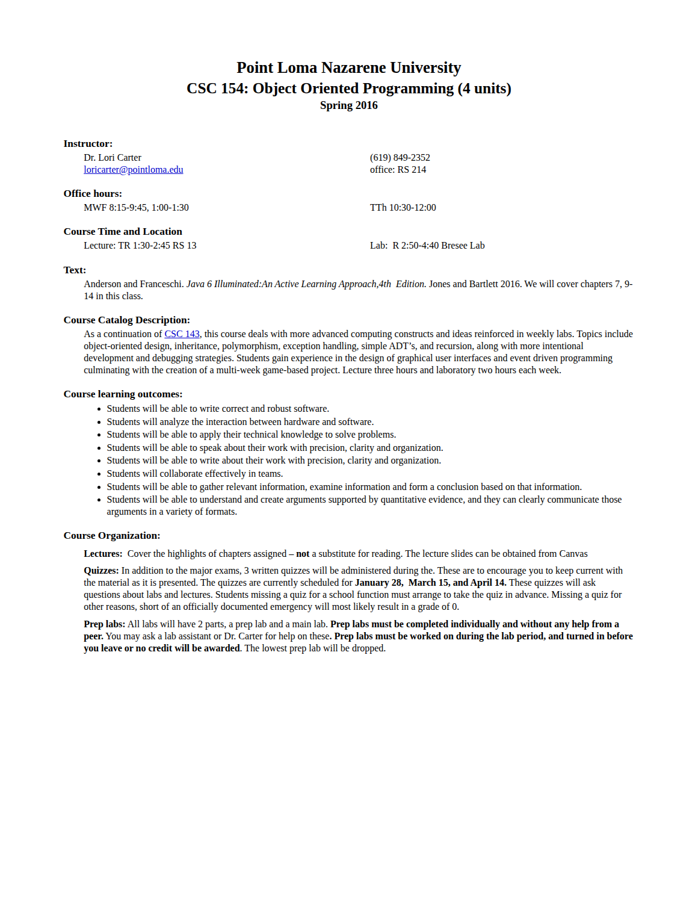Point Loma Nazarene University
CSC 154: Object Oriented Programming (4 units)
Spring 2016
Instructor:
Dr. Lori Carter
loricarter@pointloma.edu
(619) 849-2352
office: RS 214
Office hours:
MWF 8:15-9:45, 1:00-1:30
TTh 10:30-12:00
Course Time and Location
Lecture: TR 1:30-2:45 RS 13
Lab: R 2:50-4:40 Bresee Lab
Text:
Anderson and Franceschi. Java 6 Illuminated:An Active Learning Approach,4th Edition. Jones and Bartlett 2016. We will cover chapters 7, 9-14 in this class.
Course Catalog Description:
As a continuation of CSC 143, this course deals with more advanced computing constructs and ideas reinforced in weekly labs. Topics include object-oriented design, inheritance, polymorphism, exception handling, simple ADT’s, and recursion, along with more intentional development and debugging strategies. Students gain experience in the design of graphical user interfaces and event driven programming culminating with the creation of a multi-week game-based project. Lecture three hours and laboratory two hours each week.
Course learning outcomes:
Students will be able to write correct and robust software.
Students will analyze the interaction between hardware and software.
Students will be able to apply their technical knowledge to solve problems.
Students will be able to speak about their work with precision, clarity and organization.
Students will be able to write about their work with precision, clarity and organization.
Students will collaborate effectively in teams.
Students will be able to gather relevant information, examine information and form a conclusion based on that information.
Students will be able to understand and create arguments supported by quantitative evidence, and they can clearly communicate those arguments in a variety of formats.
Course Organization:
Lectures: Cover the highlights of chapters assigned – not a substitute for reading. The lecture slides can be obtained from Canvas
Quizzes: In addition to the major exams, 3 written quizzes will be administered during the. These are to encourage you to keep current with the material as it is presented. The quizzes are currently scheduled for January 28, March 15, and April 14. These quizzes will ask questions about labs and lectures. Students missing a quiz for a school function must arrange to take the quiz in advance. Missing a quiz for other reasons, short of an officially documented emergency will most likely result in a grade of 0.
Prep labs: All labs will have 2 parts, a prep lab and a main lab. Prep labs must be completed individually and without any help from a peer. You may ask a lab assistant or Dr. Carter for help on these. Prep labs must be worked on during the lab period, and turned in before you leave or no credit will be awarded. The lowest prep lab will be dropped.